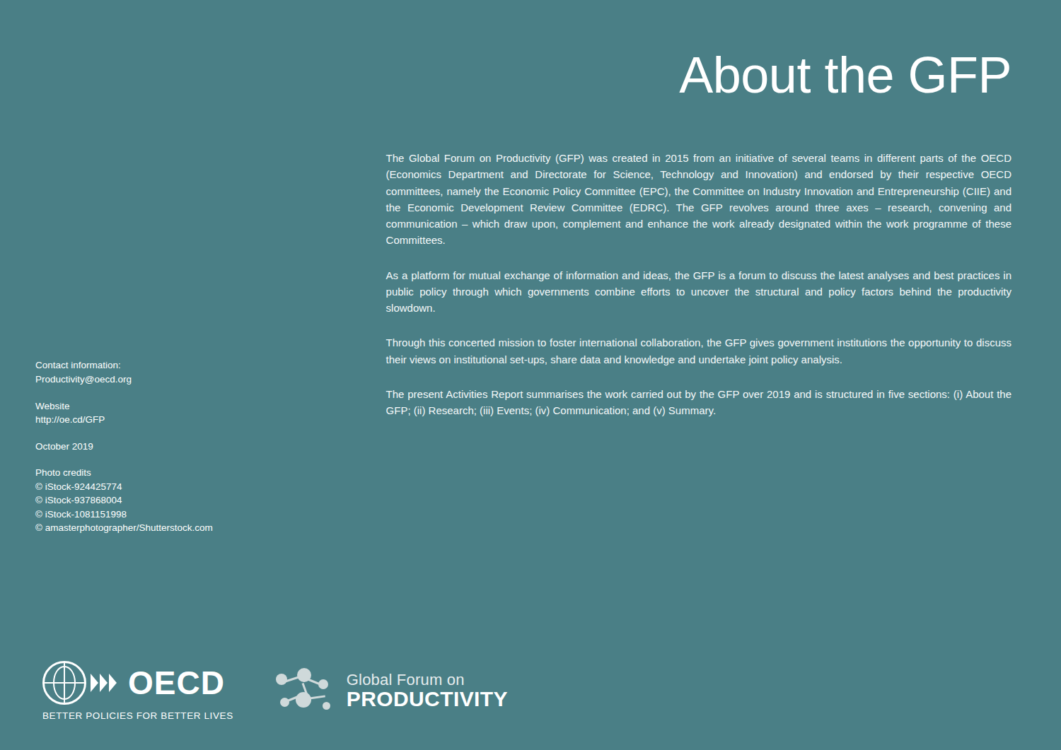Contact information:
Productivity@oecd.org
Website
http://oe.cd/GFP
October 2019
Photo credits
© iStock-924425774
© iStock-937868004
© iStock-1081151998
© amasterphotographer/Shutterstock.com
About the GFP
The Global Forum on Productivity (GFP) was created in 2015 from an initiative of several teams in different parts of the OECD (Economics Department and Directorate for Science, Technology and Innovation) and endorsed by their respective OECD committees, namely the Economic Policy Committee (EPC), the Committee on Industry Innovation and Entrepreneurship (CIIE) and the Economic Development Review Committee (EDRC). The GFP revolves around three axes – research, convening and communication – which draw upon, complement and enhance the work already designated within the work programme of these Committees.
As a platform for mutual exchange of information and ideas, the GFP is a forum to discuss the latest analyses and best practices in public policy through which governments combine efforts to uncover the structural and policy factors behind the productivity slowdown.
Through this concerted mission to foster international collaboration, the GFP gives government institutions the opportunity to discuss their views on institutional set-ups, share data and knowledge and undertake joint policy analysis.
The present Activities Report summarises the work carried out by the GFP over 2019 and is structured in five sections: (i) About the GFP; (ii) Research; (iii) Events; (iv) Communication; and (v) Summary.
OECD
BETTER POLICIES FOR BETTER LIVES
Global Forum on
PRODUCTIVITY